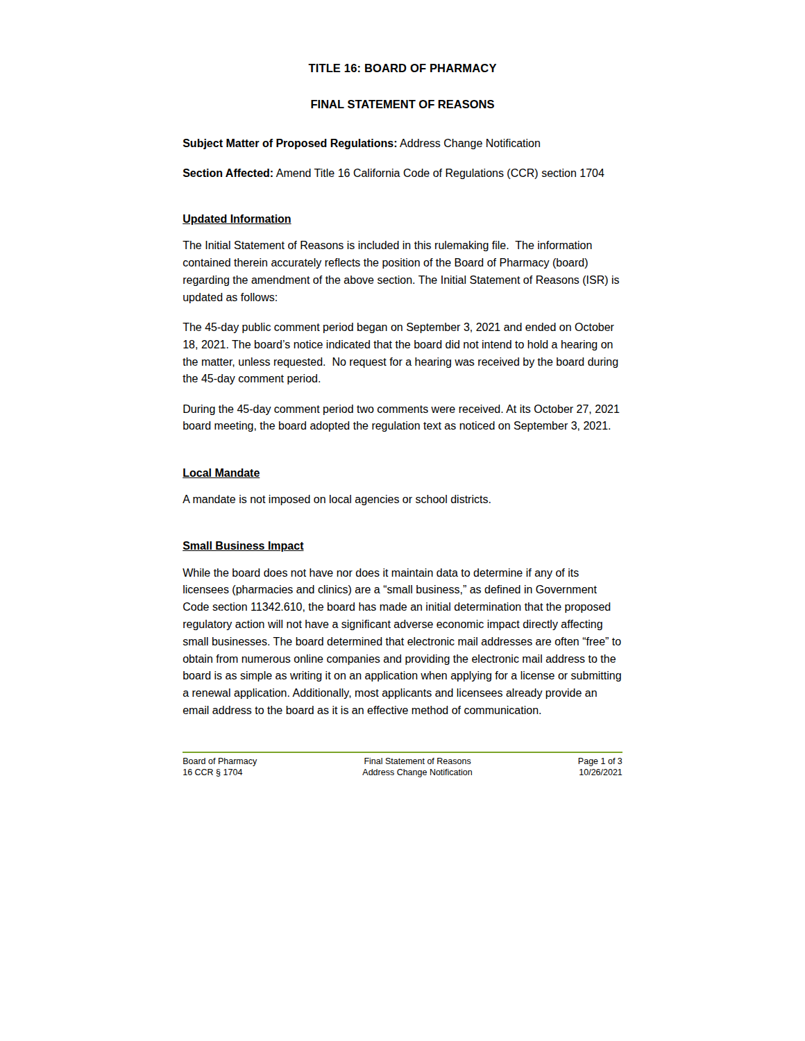TITLE 16: BOARD OF PHARMACY
FINAL STATEMENT OF REASONS
Subject Matter of Proposed Regulations: Address Change Notification
Section Affected: Amend Title 16 California Code of Regulations (CCR) section 1704
Updated Information
The Initial Statement of Reasons is included in this rulemaking file. The information contained therein accurately reflects the position of the Board of Pharmacy (board) regarding the amendment of the above section. The Initial Statement of Reasons (ISR) is updated as follows:
The 45-day public comment period began on September 3, 2021 and ended on October 18, 2021. The board’s notice indicated that the board did not intend to hold a hearing on the matter, unless requested. No request for a hearing was received by the board during the 45-day comment period.
During the 45-day comment period two comments were received. At its October 27, 2021 board meeting, the board adopted the regulation text as noticed on September 3, 2021.
Local Mandate
A mandate is not imposed on local agencies or school districts.
Small Business Impact
While the board does not have nor does it maintain data to determine if any of its licensees (pharmacies and clinics) are a “small business,” as defined in Government Code section 11342.610, the board has made an initial determination that the proposed regulatory action will not have a significant adverse economic impact directly affecting small businesses. The board determined that electronic mail addresses are often “free” to obtain from numerous online companies and providing the electronic mail address to the board is as simple as writing it on an application when applying for a license or submitting a renewal application. Additionally, most applicants and licensees already provide an email address to the board as it is an effective method of communication.
Board of Pharmacy
16 CCR § 1704
Final Statement of Reasons
Address Change Notification
Page 1 of 3
10/26/2021